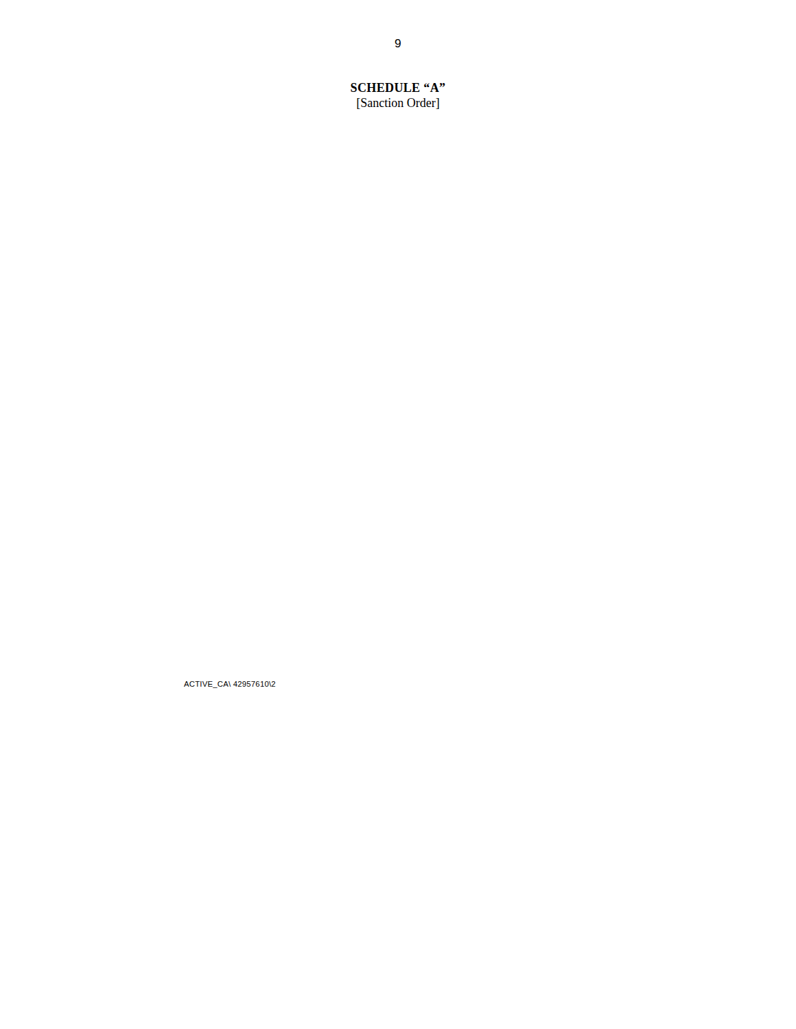9
SCHEDULE “A”
[Sanction Order]
ACTIVE_CA\ 42957610\2